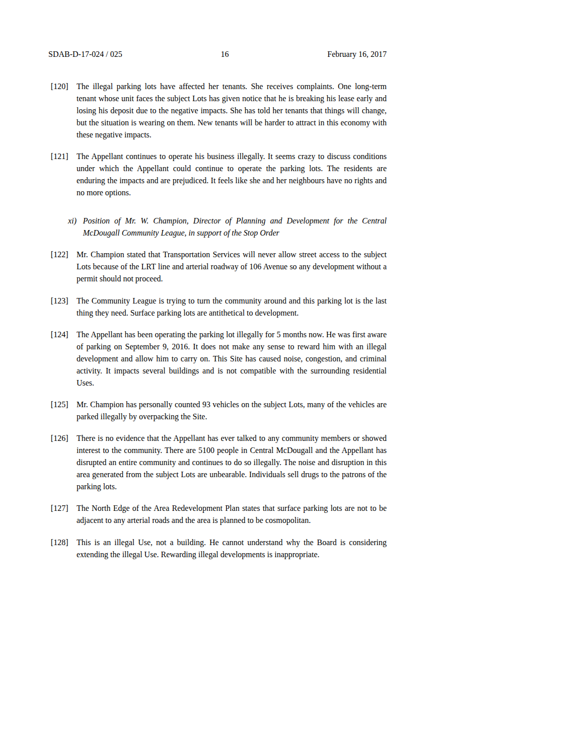SDAB-D-17-024 / 025
16
February 16, 2017
[120]
The illegal parking lots have affected her tenants. She receives complaints. One long-term tenant whose unit faces the subject Lots has given notice that he is breaking his lease early and losing his deposit due to the negative impacts. She has told her tenants that things will change, but the situation is wearing on them. New tenants will be harder to attract in this economy with these negative impacts.
[121]
The Appellant continues to operate his business illegally. It seems crazy to discuss conditions under which the Appellant could continue to operate the parking lots. The residents are enduring the impacts and are prejudiced. It feels like she and her neighbours have no rights and no more options.
xi)
Position of Mr. W. Champion, Director of Planning and Development for the Central McDougall Community League, in support of the Stop Order
[122]
Mr. Champion stated that Transportation Services will never allow street access to the subject Lots because of the LRT line and arterial roadway of 106 Avenue so any development without a permit should not proceed.
[123]
The Community League is trying to turn the community around and this parking lot is the last thing they need. Surface parking lots are antithetical to development.
[124]
The Appellant has been operating the parking lot illegally for 5 months now. He was first aware of parking on September 9, 2016. It does not make any sense to reward him with an illegal development and allow him to carry on. This Site has caused noise, congestion, and criminal activity. It impacts several buildings and is not compatible with the surrounding residential Uses.
[125]
Mr. Champion has personally counted 93 vehicles on the subject Lots, many of the vehicles are parked illegally by overpacking the Site.
[126]
There is no evidence that the Appellant has ever talked to any community members or showed interest to the community. There are 5100 people in Central McDougall and the Appellant has disrupted an entire community and continues to do so illegally. The noise and disruption in this area generated from the subject Lots are unbearable. Individuals sell drugs to the patrons of the parking lots.
[127]
The North Edge of the Area Redevelopment Plan states that surface parking lots are not to be adjacent to any arterial roads and the area is planned to be cosmopolitan.
[128]
This is an illegal Use, not a building. He cannot understand why the Board is considering extending the illegal Use. Rewarding illegal developments is inappropriate.